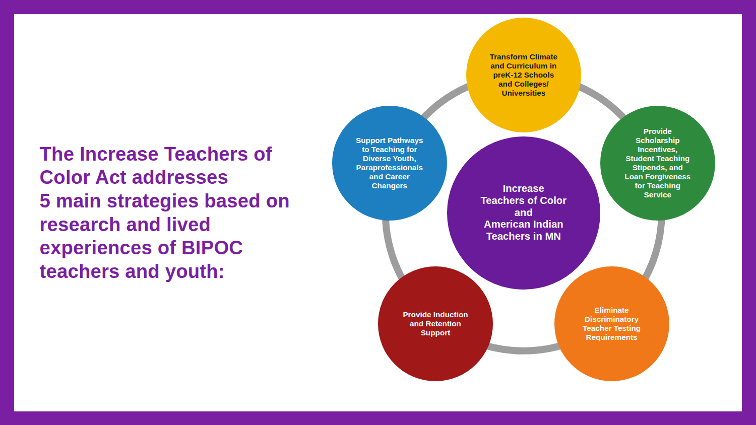The Increase Teachers of Color Act addresses
5 main strategies based on research and lived experiences of BIPOC teachers and youth:
Increase
Teachers of Color
and
American Indian
Teachers in MN
Transform Climate and Curriculum in preK-12 Schools and Colleges/ Universities
Provide Scholarship Incentives, Student Teaching Stipends, and Loan Forgiveness for Teaching Service
Eliminate Discriminatory Teacher Testing Requirements
Provide Induction and Retention Support
Support Pathways to Teaching for Diverse Youth, Paraprofessionals and Career Changers